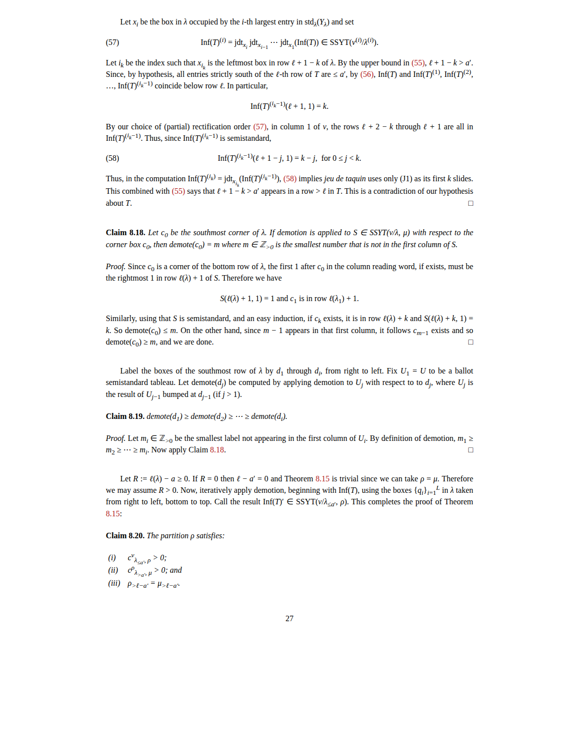Let xi be the box in λ occupied by the i-th largest entry in stdλ(Yλ) and set
(57)
Inf(T)(i) = jdtxi jdtxi−1 ⋯ jdtx1(Inf(T)) ∈ SSYT(ν(i)/λ(i)).
Let ik be the index such that xik is the leftmost box in row ℓ + 1 − k of λ. By the upper bound in (55), ℓ + 1 − k > a′. Since, by hypothesis, all entries strictly south of the ℓ-th row of T are ≤ a′, by (56), Inf(T) and Inf(T)(1), Inf(T)(2), …, Inf(T)(ik−1) coincide below row ℓ. In particular,
Inf(T)(ik−1)(ℓ + 1, 1) = k.
By our choice of (partial) rectification order (57), in column 1 of ν, the rows ℓ + 2 − k through ℓ + 1 are all in Inf(T)(ik−1). Thus, since Inf(T)(ik−1) is semistandard,
(58)
Inf(T)(ik−1)(ℓ + 1 − j, 1) = k − j, for 0 ≤ j < k.
Thus, in the computation Inf(T)(ik) = jdtxik(Inf(T)(ik−1)), (58) implies jeu de taquin uses only (J1) as its first k slides. This combined with (55) says that ℓ + 1 − k > a′ appears in a row > ℓ in T. This is a contradiction of our hypothesis about T. □
Claim 8.18. Let c0 be the southmost corner of λ. If demotion is applied to S ∈ SSYT(ν/λ, μ) with respect to the corner box c0, then demote(c0) = m where m ∈ ℤ>0 is the smallest number that is not in the first column of S.
Proof. Since c0 is a corner of the bottom row of λ, the first 1 after c0 in the column reading word, if exists, must be the rightmost 1 in row ℓ(λ) + 1 of S. Therefore we have
S(ℓ(λ) + 1, 1) = 1 and c1 is in row ℓ(λ1) + 1.
Similarly, using that S is semistandard, and an easy induction, if ck exists, it is in row ℓ(λ) + k and S(ℓ(λ) + k, 1) = k. So demote(c0) ≤ m. On the other hand, since m − 1 appears in that first column, it follows cm−1 exists and so demote(c0) ≥ m, and we are done. □
Label the boxes of the southmost row of λ by d1 through di, from right to left. Fix U1 = U to be a ballot semistandard tableau. Let demote(dj) be computed by applying demotion to Uj with respect to to dj, where Uj is the result of Uj−1 bumped at dj−1 (if j > 1).
Claim 8.19. demote(d1) ≥ demote(d2) ≥ ⋯ ≥ demote(di).
Proof. Let mi ∈ ℤ>0 be the smallest label not appearing in the first column of Ui. By definition of demotion, m1 ≥ m2 ≥ ⋯ ≥ mi. Now apply Claim 8.18. □
Let R := ℓ(λ) − a ≥ 0. If R = 0 then ℓ − a′ = 0 and Theorem 8.15 is trivial since we can take ρ = μ. Therefore we may assume R > 0. Now, iteratively apply demotion, beginning with Inf(T), using the boxes {qi}i=1L in λ taken from right to left, bottom to top. Call the result Inf(T)′ ∈ SSYT(ν/λ≤a′, ρ). This completes the proof of Theorem 8.15:
Claim 8.20. The partition ρ satisfies:
(i) cνλ≤a′, ρ > 0;
(ii) cρλ>a′, μ > 0; and
(iii) ρ>ℓ−a′ = μ>ℓ−a′.
27